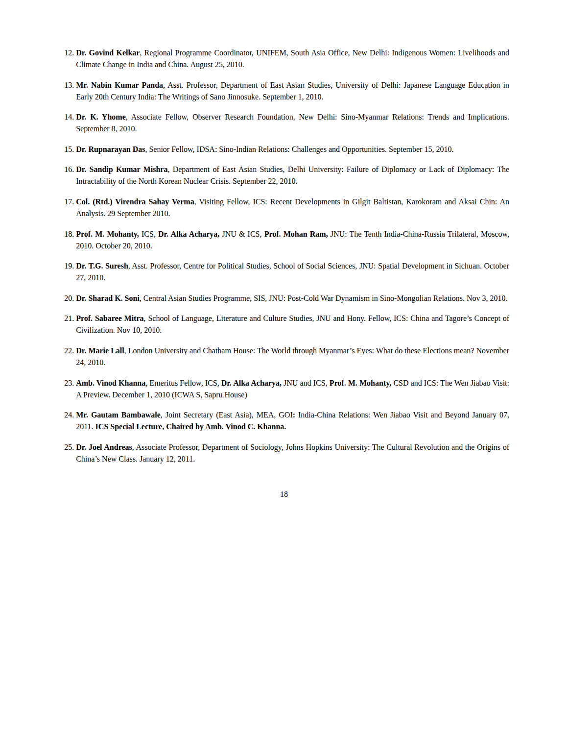Dr. Govind Kelkar, Regional Programme Coordinator, UNIFEM, South Asia Office, New Delhi: Indigenous Women: Livelihoods and Climate Change in India and China. August 25, 2010.
Mr. Nabin Kumar Panda, Asst. Professor, Department of East Asian Studies, University of Delhi: Japanese Language Education in Early 20th Century India: The Writings of Sano Jinnosuke. September 1, 2010.
Dr. K. Yhome, Associate Fellow, Observer Research Foundation, New Delhi: Sino-Myanmar Relations: Trends and Implications. September 8, 2010.
Dr. Rupnarayan Das, Senior Fellow, IDSA: Sino-Indian Relations: Challenges and Opportunities. September 15, 2010.
Dr. Sandip Kumar Mishra, Department of East Asian Studies, Delhi University: Failure of Diplomacy or Lack of Diplomacy: The Intractability of the North Korean Nuclear Crisis. September 22, 2010.
Col. (Rtd.) Virendra Sahay Verma, Visiting Fellow, ICS: Recent Developments in Gilgit Baltistan, Karokoram and Aksai Chin: An Analysis. 29 September 2010.
Prof. M. Mohanty, ICS, Dr. Alka Acharya, JNU & ICS, Prof. Mohan Ram, JNU: The Tenth India-China-Russia Trilateral, Moscow, 2010. October 20, 2010.
Dr. T.G. Suresh, Asst. Professor, Centre for Political Studies, School of Social Sciences, JNU: Spatial Development in Sichuan. October 27, 2010.
Dr. Sharad K. Soni, Central Asian Studies Programme, SIS, JNU: Post-Cold War Dynamism in Sino-Mongolian Relations. Nov 3, 2010.
Prof. Sabaree Mitra, School of Language, Literature and Culture Studies, JNU and Hony. Fellow, ICS: China and Tagore’s Concept of Civilization. Nov 10, 2010.
Dr. Marie Lall, London University and Chatham House: The World through Myanmar’s Eyes: What do these Elections mean? November 24, 2010.
Amb. Vinod Khanna, Emeritus Fellow, ICS, Dr. Alka Acharya, JNU and ICS, Prof. M. Mohanty, CSD and ICS: The Wen Jiabao Visit: A Preview. December 1, 2010 (ICWA S, Sapru House)
Mr. Gautam Bambawale, Joint Secretary (East Asia), MEA, GOI: India-China Relations: Wen Jiabao Visit and Beyond January 07, 2011. ICS Special Lecture, Chaired by Amb. Vinod C. Khanna.
Dr. Joel Andreas, Associate Professor, Department of Sociology, Johns Hopkins University: The Cultural Revolution and the Origins of China’s New Class. January 12, 2011.
18